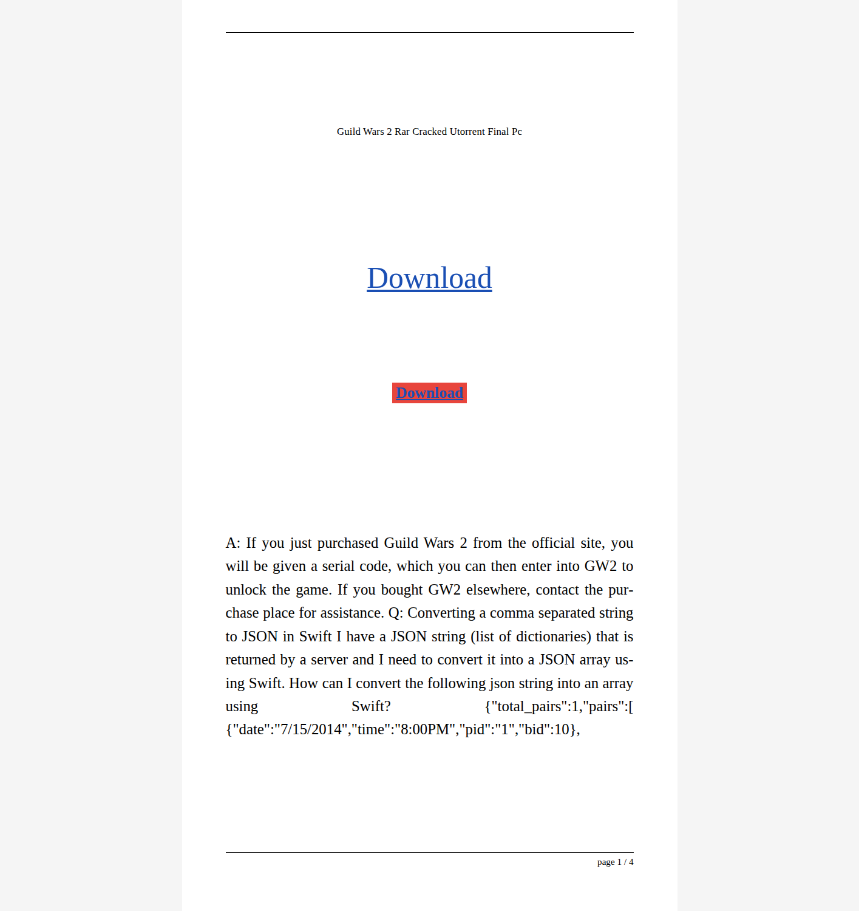Guild Wars 2 Rar Cracked Utorrent Final Pc
Download
Download
A: If you just purchased Guild Wars 2 from the official site, you will be given a serial code, which you can then enter into GW2 to unlock the game. If you bought GW2 elsewhere, contact the purchase place for assistance. Q: Converting a comma separated string to JSON in Swift I have a JSON string (list of dictionaries) that is returned by a server and I need to convert it into a JSON array using Swift. How can I convert the following json string into an array using Swift? {"total_pairs":1,"pairs":[ {"date":"7/15/2014","time":"8:00PM","pid":"1","bid":10},
page 1 / 4